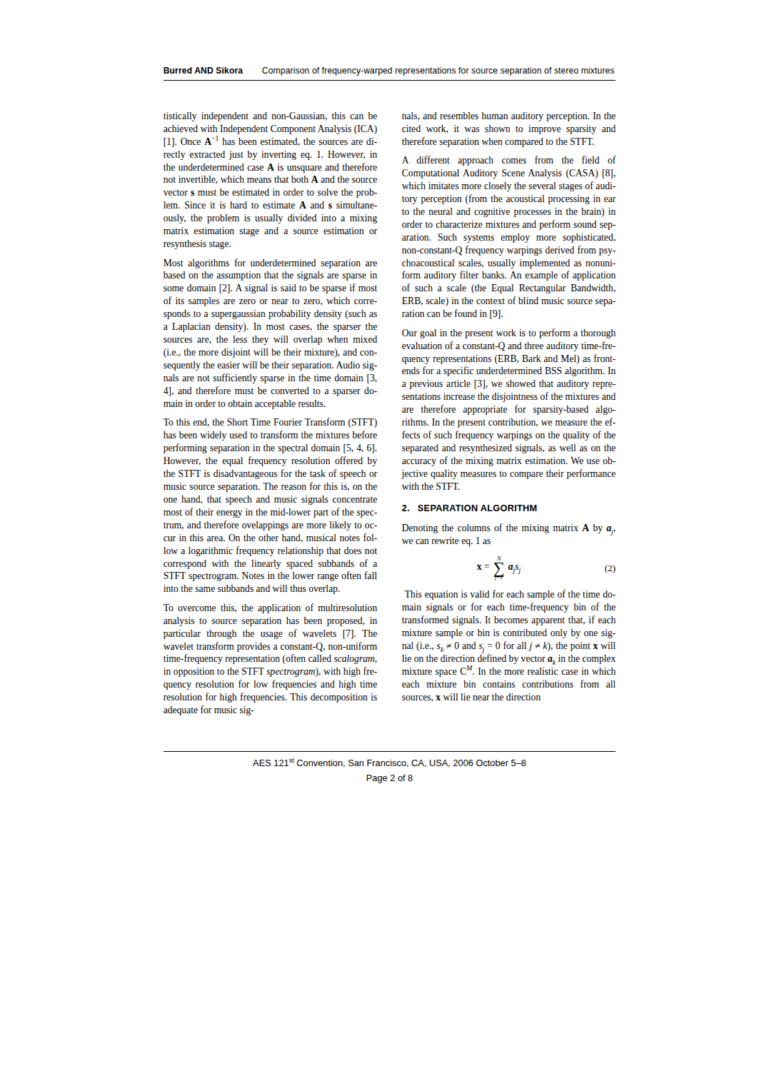Burred AND Sikora Comparison of frequency-warped representations for source separation of stereo mixtures
tistically independent and non-Gaussian, this can be achieved with Independent Component Analysis (ICA)[1]. Once A−1 has been estimated, the sources are directly extracted just by inverting eq. 1. However, in the underdetermined case A is unsquare and therefore not invertible, which means that both A and the source vector s must be estimated in order to solve the problem. Since it is hard to estimate A and s simultaneously, the problem is usually divided into a mixing matrix estimation stage and a source estimation or resynthesis stage.
Most algorithms for underdetermined separation are based on the assumption that the signals are sparse in some domain [2]. A signal is said to be sparse if most of its samples are zero or near to zero, which corresponds to a supergaussian probability density (such as a Laplacian density). In most cases, the sparser the sources are, the less they will overlap when mixed (i.e., the more disjoint will be their mixture), and consequently the easier will be their separation. Audio signals are not sufficiently sparse in the time domain [3, 4], and therefore must be converted to a sparser domain in order to obtain acceptable results.
To this end, the Short Time Fourier Transform (STFT) has been widely used to transform the mixtures before performing separation in the spectral domain [5, 4, 6]. However, the equal frequency resolution offered by the STFT is disadvantageous for the task of speech or music source separation. The reason for this is, on the one hand, that speech and music signals concentrate most of their energy in the mid-lower part of the spectrum, and therefore ovelappings are more likely to occur in this area. On the other hand, musical notes follow a logarithmic frequency relationship that does not correspond with the linearly spaced subbands of a STFT spectrogram. Notes in the lower range often fall into the same subbands and will thus overlap.
To overcome this, the application of multiresolution analysis to source separation has been proposed, in particular through the usage of wavelets [7]. The wavelet transform provides a constant-Q, non-uniform time-frequency representation (often called scalogram, in opposition to the STFT spectrogram), with high frequency resolution for low frequencies and high time resolution for high frequencies. This decomposition is adequate for music sig-
nals, and resembles human auditory perception. In the cited work, it was shown to improve sparsity and therefore separation when compared to the STFT.
A different approach comes from the field of Computational Auditory Scene Analysis (CASA) [8], which imitates more closely the several stages of auditory perception (from the acoustical processing in ear to the neural and cognitive processes in the brain) in order to characterize mixtures and perform sound separation. Such systems employ more sophisticated, non-constant-Q frequency warpings derived from psychoacoustical scales, usually implemented as nonuniform auditory filter banks. An example of application of such a scale (the Equal Rectangular Bandwidth, ERB, scale) in the context of blind music source separation can be found in [9].
Our goal in the present work is to perform a thorough evaluation of a constant-Q and three auditory time-frequency representations (ERB, Bark and Mel) as front-ends for a specific underdetermined BSS algorithm. In a previous article [3], we showed that auditory representations increase the disjointness of the mixtures and are therefore appropriate for sparsity-based algorithms. In the present contribution, we measure the effects of such frequency warpings on the quality of the separated and resynthesized signals, as well as on the accuracy of the mixing matrix estimation. We use objective quality measures to compare their performance with the STFT.
2. SEPARATION ALGORITHM
Denoting the columns of the mixing matrix A by aj, we can rewrite eq. 1 as
x = N ∑ j=1 ajsj (2)
This equation is valid for each sample of the time domain signals or for each time-frequency bin of the transformed signals. It becomes apparent that, if each mixture sample or bin is contributed only by one signal (i.e., sk ≠ 0 and sj = 0 for all j ≠ k), the point x will lie on the direction defined by vector ak in the complex mixture space CM. In the more realistic case in which each mixture bin contains contributions from all sources, x will lie near the direction
AES 121st Convention, San Francisco, CA, USA, 2006 October 5–8
Page 2 of 8